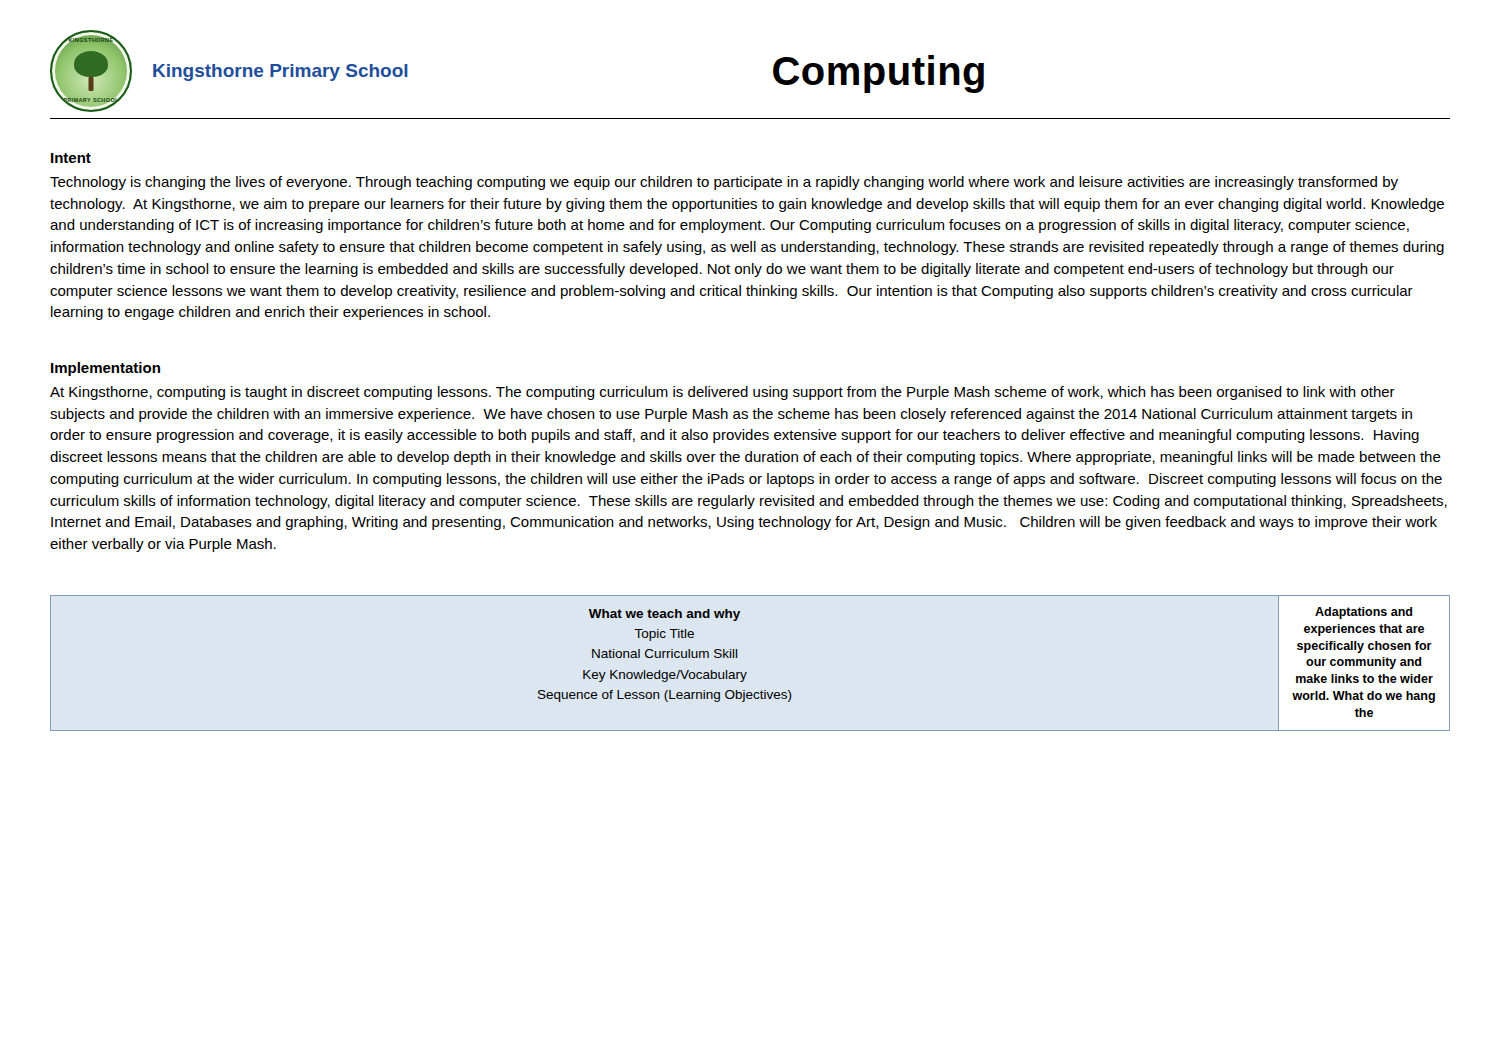Kingsthorne
Primary School
Kingsthorne Primary School
Computing
Intent
Technology is changing the lives of everyone. Through teaching computing we equip our children to participate in a rapidly changing world where work and leisure activities are increasingly transformed by technology. At Kingsthorne, we aim to prepare our learners for their future by giving them the opportunities to gain knowledge and develop skills that will equip them for an ever changing digital world. Knowledge and understanding of ICT is of increasing importance for children’s future both at home and for employment. Our Computing curriculum focuses on a progression of skills in digital literacy, computer science, information technology and online safety to ensure that children become competent in safely using, as well as understanding, technology. These strands are revisited repeatedly through a range of themes during children’s time in school to ensure the learning is embedded and skills are successfully developed. Not only do we want them to be digitally literate and competent end-users of technology but through our computer science lessons we want them to develop creativity, resilience and problem-solving and critical thinking skills. Our intention is that Computing also supports children’s creativity and cross curricular learning to engage children and enrich their experiences in school.
Implementation
At Kingsthorne, computing is taught in discreet computing lessons. The computing curriculum is delivered using support from the Purple Mash scheme of work, which has been organised to link with other subjects and provide the children with an immersive experience. We have chosen to use Purple Mash as the scheme has been closely referenced against the 2014 National Curriculum attainment targets in order to ensure progression and coverage, it is easily accessible to both pupils and staff, and it also provides extensive support for our teachers to deliver effective and meaningful computing lessons. Having discreet lessons means that the children are able to develop depth in their knowledge and skills over the duration of each of their computing topics. Where appropriate, meaningful links will be made between the computing curriculum at the wider curriculum. In computing lessons, the children will use either the iPads or laptops in order to access a range of apps and software. Discreet computing lessons will focus on the curriculum skills of information technology, digital literacy and computer science. These skills are regularly revisited and embedded through the themes we use: Coding and computational thinking, Spreadsheets, Internet and Email, Databases and graphing, Writing and presenting, Communication and networks, Using technology for Art, Design and Music. Children will be given feedback and ways to improve their work either verbally or via Purple Mash.
| What we teach and why Topic Title National Curriculum Skill Key Knowledge/Vocabulary Sequence of Lesson (Learning Objectives) | Adaptations and experiences that are specifically chosen for our community and make links to the wider world. What do we hang the |